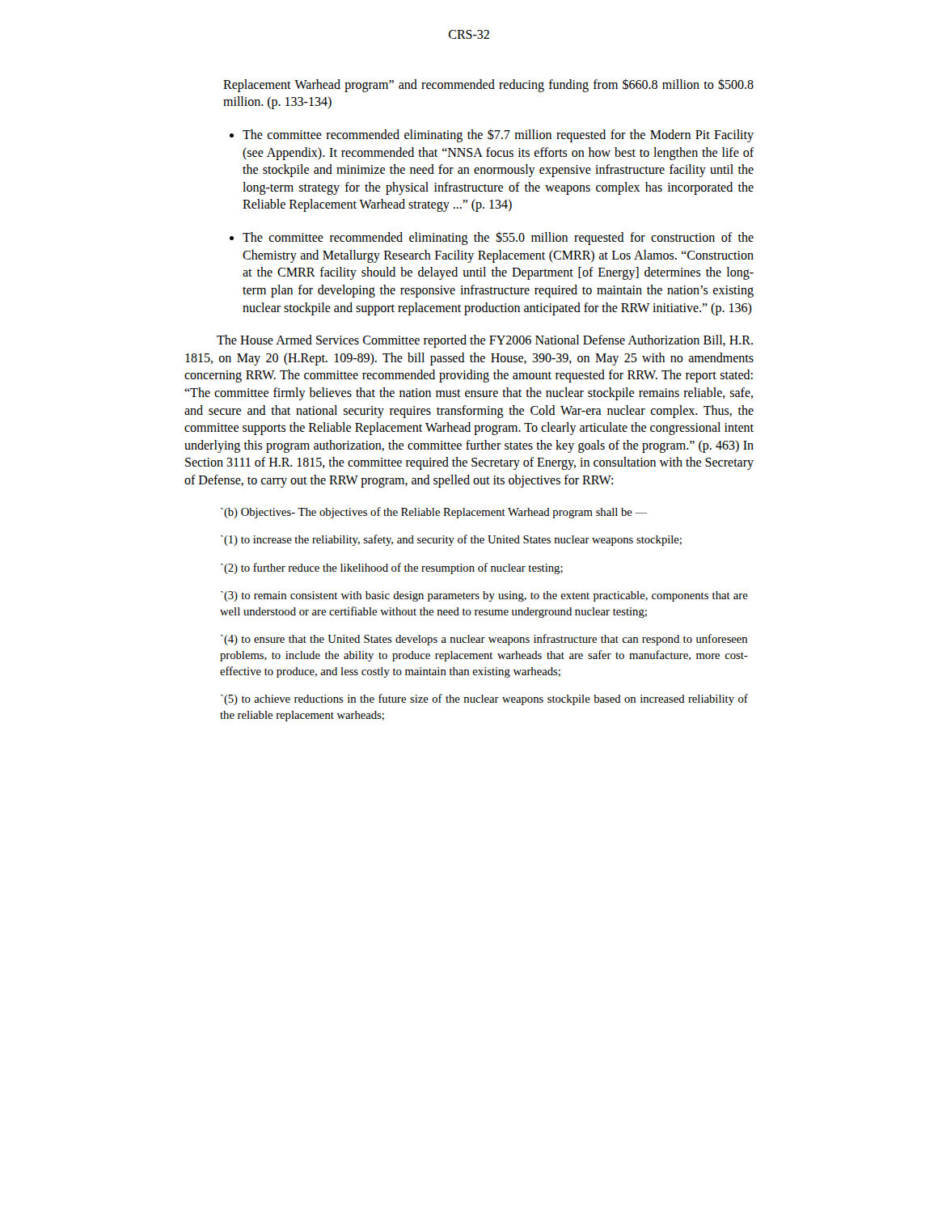CRS-32
Replacement Warhead program” and recommended reducing funding from $660.8 million to $500.8 million. (p. 133-134)
The committee recommended eliminating the $7.7 million requested for the Modern Pit Facility (see Appendix). It recommended that “NNSA focus its efforts on how best to lengthen the life of the stockpile and minimize the need for an enormously expensive infrastructure facility until the long-term strategy for the physical infrastructure of the weapons complex has incorporated the Reliable Replacement Warhead strategy ...” (p. 134)
The committee recommended eliminating the $55.0 million requested for construction of the Chemistry and Metallurgy Research Facility Replacement (CMRR) at Los Alamos. “Construction at the CMRR facility should be delayed until the Department [of Energy] determines the long-term plan for developing the responsive infrastructure required to maintain the nation’s existing nuclear stockpile and support replacement production anticipated for the RRW initiative.” (p. 136)
The House Armed Services Committee reported the FY2006 National Defense Authorization Bill, H.R. 1815, on May 20 (H.Rept. 109-89). The bill passed the House, 390-39, on May 25 with no amendments concerning RRW. The committee recommended providing the amount requested for RRW. The report stated: “The committee firmly believes that the nation must ensure that the nuclear stockpile remains reliable, safe, and secure and that national security requires transforming the Cold War-era nuclear complex. Thus, the committee supports the Reliable Replacement Warhead program. To clearly articulate the congressional intent underlying this program authorization, the committee further states the key goals of the program.” (p. 463) In Section 3111 of H.R. 1815, the committee required the Secretary of Energy, in consultation with the Secretary of Defense, to carry out the RRW program, and spelled out its objectives for RRW:
`(b) Objectives- The objectives of the Reliable Replacement Warhead program shall be —
`(1) to increase the reliability, safety, and security of the United States nuclear weapons stockpile;
`(2) to further reduce the likelihood of the resumption of nuclear testing;
`(3) to remain consistent with basic design parameters by using, to the extent practicable, components that are well understood or are certifiable without the need to resume underground nuclear testing;
`(4) to ensure that the United States develops a nuclear weapons infrastructure that can respond to unforeseen problems, to include the ability to produce replacement warheads that are safer to manufacture, more cost-effective to produce, and less costly to maintain than existing warheads;
`(5) to achieve reductions in the future size of the nuclear weapons stockpile based on increased reliability of the reliable replacement warheads;